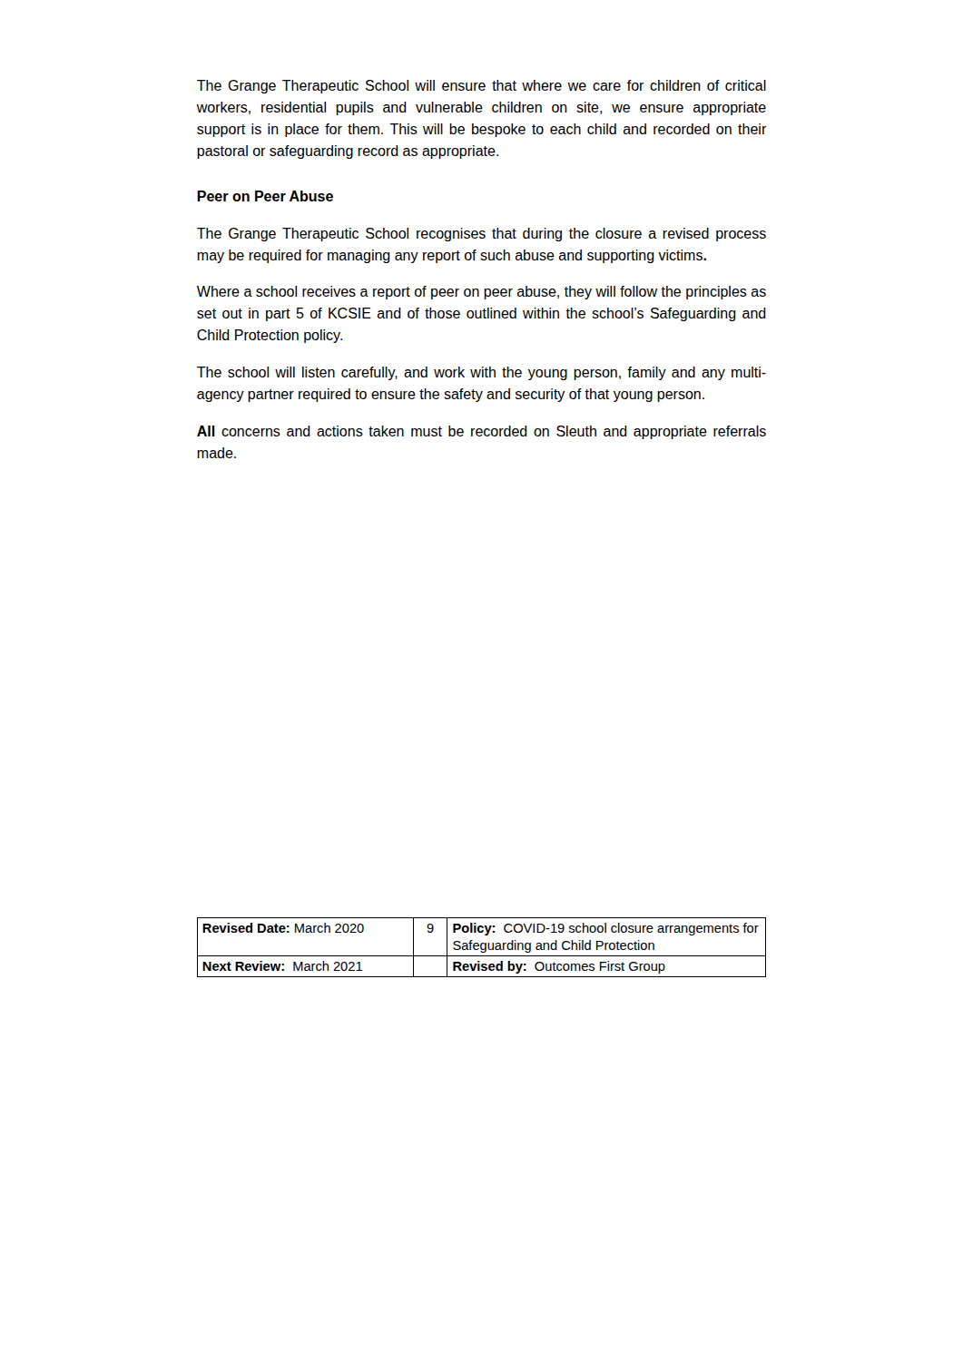The Grange Therapeutic School will ensure that where we care for children of critical workers, residential pupils and vulnerable children on site, we ensure appropriate support is in place for them. This will be bespoke to each child and recorded on their pastoral or safeguarding record as appropriate.
Peer on Peer Abuse
The Grange Therapeutic School recognises that during the closure a revised process may be required for managing any report of such abuse and supporting victims.
Where a school receives a report of peer on peer abuse, they will follow the principles as set out in part 5 of KCSIE and of those outlined within the school’s Safeguarding and Child Protection policy.
The school will listen carefully, and work with the young person, family and any multi-agency partner required to ensure the safety and security of that young person.
All concerns and actions taken must be recorded on Sleuth and appropriate referrals made.
| Revised Date: March 2020 | 9 | Policy: COVID-19 school closure arrangements for Safeguarding and Child Protection |
| Next Review: March 2021 | | Revised by: Outcomes First Group |